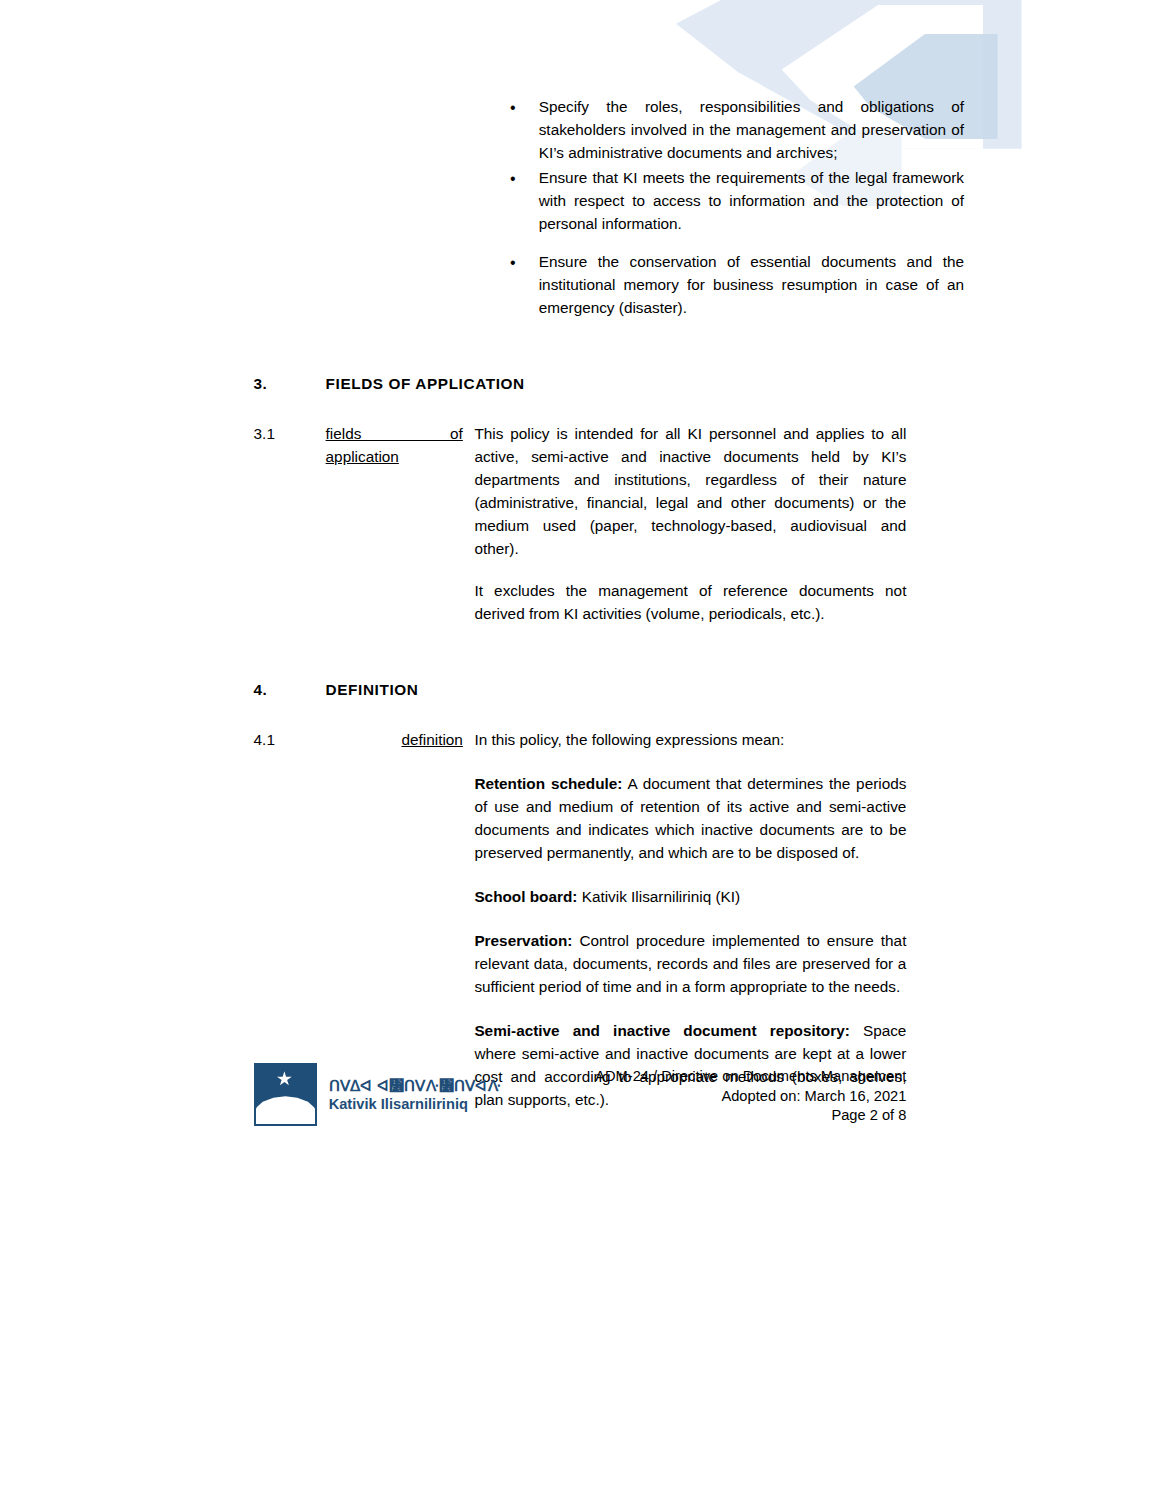Specify the roles, responsibilities and obligations of stakeholders involved in the management and preservation of KI’s administrative documents and archives;
Ensure that KI meets the requirements of the legal framework with respect to access to information and the protection of personal information.
Ensure the conservation of essential documents and the institutional memory for business resumption in case of an emergency (disaster).
3.
FIELDS OF APPLICATION
3.1
fields of application
This policy is intended for all KI personnel and applies to all active, semi-active and inactive documents held by KI’s departments and institutions, regardless of their nature (administrative, financial, legal and other documents) or the medium used (paper, technology-based, audiovisual and other).
It excludes the management of reference documents not derived from KI activities (volume, periodicals, etc.).
4.
DEFINITION
4.1
definition
In this policy, the following expressions mean:
Retention schedule: A document that determines the periods of use and medium of retention of its active and semi-active documents and indicates which inactive documents are to be preserved permanently, and which are to be disposed of.
School board: Kativik Ilisarniliriniq (KI)
Preservation: Control procedure implemented to ensure that relevant data, documents, records and files are preserved for a sufficient period of time and in a form appropriate to the needs.
Semi-active and inactive document repository: Space where semi-active and inactive documents are kept at a lower cost and according to appropriate methods (boxes, shelves, plan supports, etc.).
ᑎᐯᐃᐊ ᐊ᏶ᑎᐯᐽ᏶ᑎᐯᐊᐽ
Kativik Ilisarniliriniq
ADM-24 / Directive on Documents Management
Adopted on: March 16, 2021
Page 2 of 8